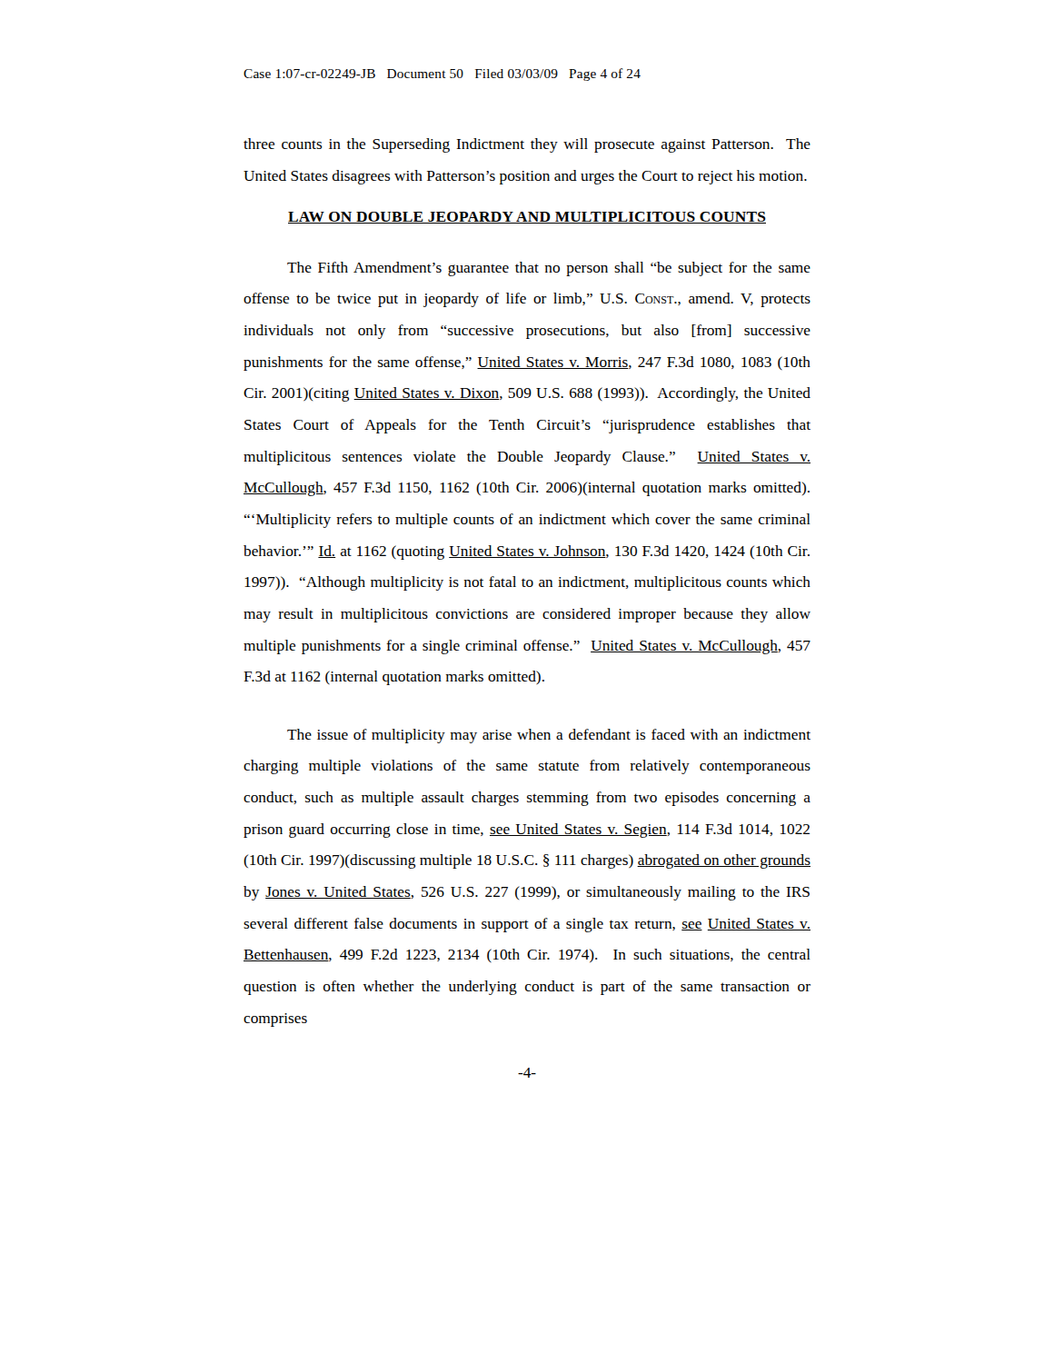Case 1:07-cr-02249-JB Document 50 Filed 03/03/09 Page 4 of 24
three counts in the Superseding Indictment they will prosecute against Patterson. The United States disagrees with Patterson’s position and urges the Court to reject his motion.
LAW ON DOUBLE JEOPARDY AND MULTIPLICITOUS COUNTS
The Fifth Amendment’s guarantee that no person shall “be subject for the same offense to be twice put in jeopardy of life or limb,” U.S. Const., amend. V, protects individuals not only from “successive prosecutions, but also [from] successive punishments for the same offense,” United States v. Morris, 247 F.3d 1080, 1083 (10th Cir. 2001)(citing United States v. Dixon, 509 U.S. 688 (1993)). Accordingly, the United States Court of Appeals for the Tenth Circuit’s “jurisprudence establishes that multiplicitous sentences violate the Double Jeopardy Clause.” United States v. McCullough, 457 F.3d 1150, 1162 (10th Cir. 2006)(internal quotation marks omitted). “‘Multiplicity refers to multiple counts of an indictment which cover the same criminal behavior.’” Id. at 1162 (quoting United States v. Johnson, 130 F.3d 1420, 1424 (10th Cir. 1997)). “Although multiplicity is not fatal to an indictment, multiplicitous counts which may result in multiplicitous convictions are considered improper because they allow multiple punishments for a single criminal offense.” United States v. McCullough, 457 F.3d at 1162 (internal quotation marks omitted).
The issue of multiplicity may arise when a defendant is faced with an indictment charging multiple violations of the same statute from relatively contemporaneous conduct, such as multiple assault charges stemming from two episodes concerning a prison guard occurring close in time, see United States v. Segien, 114 F.3d 1014, 1022 (10th Cir. 1997)(discussing multiple 18 U.S.C. § 111 charges) abrogated on other grounds by Jones v. United States, 526 U.S. 227 (1999), or simultaneously mailing to the IRS several different false documents in support of a single tax return, see United States v. Bettenhausen, 499 F.2d 1223, 2134 (10th Cir. 1974). In such situations, the central question is often whether the underlying conduct is part of the same transaction or comprises
-4-